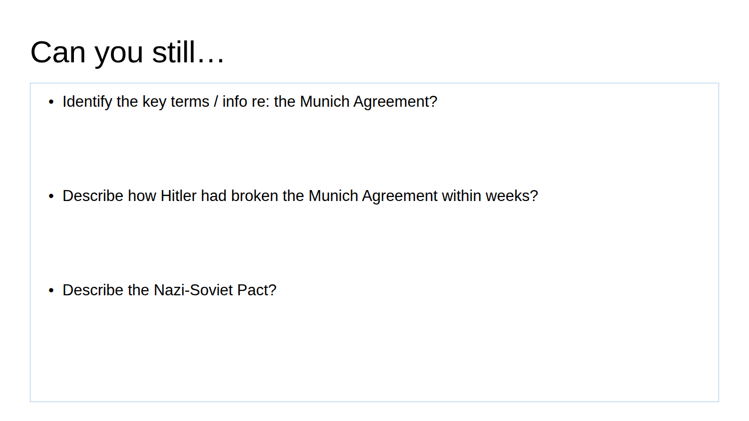Can you still…
Identify the key terms / info re: the Munich Agreement?
Describe how Hitler had broken the Munich Agreement within weeks?
Describe the Nazi-Soviet Pact?